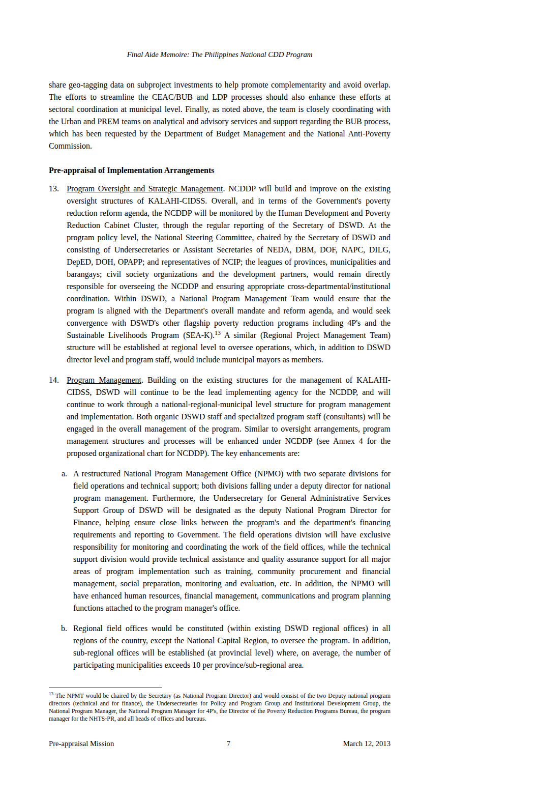Final Aide Memoire: The Philippines National CDD Program
share geo-tagging data on subproject investments to help promote complementarity and avoid overlap. The efforts to streamline the CEAC/BUB and LDP processes should also enhance these efforts at sectoral coordination at municipal level. Finally, as noted above, the team is closely coordinating with the Urban and PREM teams on analytical and advisory services and support regarding the BUB process, which has been requested by the Department of Budget Management and the National Anti-Poverty Commission.
Pre-appraisal of Implementation Arrangements
13.
Program Oversight and Strategic Management. NCDDP will build and improve on the existing oversight structures of KALAHI-CIDSS. Overall, and in terms of the Government's poverty reduction reform agenda, the NCDDP will be monitored by the Human Development and Poverty Reduction Cabinet Cluster, through the regular reporting of the Secretary of DSWD. At the program policy level, the National Steering Committee, chaired by the Secretary of DSWD and consisting of Undersecretaries or Assistant Secretaries of NEDA, DBM, DOF, NAPC, DILG, DepED, DOH, OPAPP; and representatives of NCIP; the leagues of provinces, municipalities and barangays; civil society organizations and the development partners, would remain directly responsible for overseeing the NCDDP and ensuring appropriate cross-departmental/institutional coordination. Within DSWD, a National Program Management Team would ensure that the program is aligned with the Department's overall mandate and reform agenda, and would seek convergence with DSWD's other flagship poverty reduction programs including 4P's and the Sustainable Livelihoods Program (SEA-K).13 A similar (Regional Project Management Team) structure will be established at regional level to oversee operations, which, in addition to DSWD director level and program staff, would include municipal mayors as members.
14.
Program Management. Building on the existing structures for the management of KALAHI-CIDSS, DSWD will continue to be the lead implementing agency for the NCDDP, and will continue to work through a national-regional-municipal level structure for program management and implementation. Both organic DSWD staff and specialized program staff (consultants) will be engaged in the overall management of the program. Similar to oversight arrangements, program management structures and processes will be enhanced under NCDDP (see Annex 4 for the proposed organizational chart for NCDDP). The key enhancements are:
A restructured National Program Management Office (NPMO) with two separate divisions for field operations and technical support; both divisions falling under a deputy director for national program management. Furthermore, the Undersecretary for General Administrative Services Support Group of DSWD will be designated as the deputy National Program Director for Finance, helping ensure close links between the program's and the department's financing requirements and reporting to Government. The field operations division will have exclusive responsibility for monitoring and coordinating the work of the field offices, while the technical support division would provide technical assistance and quality assurance support for all major areas of program implementation such as training, community procurement and financial management, social preparation, monitoring and evaluation, etc. In addition, the NPMO will have enhanced human resources, financial management, communications and program planning functions attached to the program manager's office.
Regional field offices would be constituted (within existing DSWD regional offices) in all regions of the country, except the National Capital Region, to oversee the program. In addition, sub-regional offices will be established (at provincial level) where, on average, the number of participating municipalities exceeds 10 per province/sub-regional area.
13 The NPMT would be chaired by the Secretary (as National Program Director) and would consist of the two Deputy national program directors (technical and for finance), the Undersecretaries for Policy and Program Group and Institutional Development Group, the National Program Manager, the National Program Manager for 4P's, the Director of the Poverty Reduction Programs Bureau, the program manager for the NHTS-PR, and all heads of offices and bureaus.
Pre-appraisal Mission
7
March 12, 2013